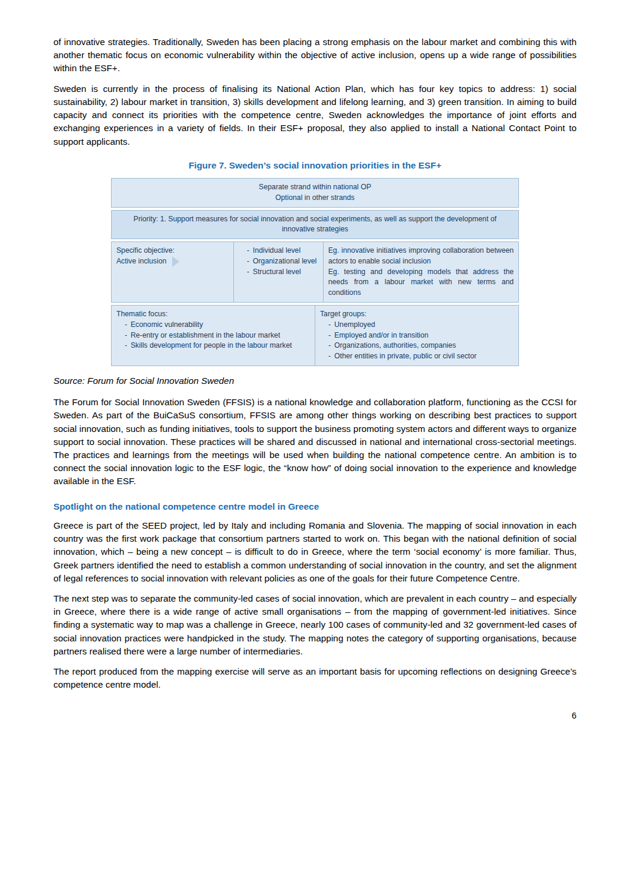of innovative strategies. Traditionally, Sweden has been placing a strong emphasis on the labour market and combining this with another thematic focus on economic vulnerability within the objective of active inclusion, opens up a wide range of possibilities within the ESF+.
Sweden is currently in the process of finalising its National Action Plan, which has four key topics to address: 1) social sustainability, 2) labour market in transition, 3) skills development and lifelong learning, and 3) green transition. In aiming to build capacity and connect its priorities with the competence centre, Sweden acknowledges the importance of joint efforts and exchanging experiences in a variety of fields. In their ESF+ proposal, they also applied to install a National Contact Point to support applicants.
Figure 7. Sweden’s social innovation priorities in the ESF+
Separate strand within national OP
Optional in other strands
Priority: 1. Support measures for social innovation and social experiments, as well as support the development of innovative strategies
| Specific objective: Active inclusion | Individual level Organizational level Structural level | Eg. innovative initiatives improving collaboration between actors to enable social inclusion Eg. testing and developing models that address the needs from a labour market with new terms and conditions |
| Thematic focus: Economic vulnerability Re-entry or establishment in the labour market Skills development for people in the labour market | Target groups: Unemployed Employed and/or in transition Organizations, authorities, companies Other entities in private, public or civil sector |
Source: Forum for Social Innovation Sweden
The Forum for Social Innovation Sweden (FFSIS) is a national knowledge and collaboration platform, functioning as the CCSI for Sweden. As part of the BuiCaSuS consortium, FFSIS are among other things working on describing best practices to support social innovation, such as funding initiatives, tools to support the business promoting system actors and different ways to organize support to social innovation. These practices will be shared and discussed in national and international cross-sectorial meetings. The practices and learnings from the meetings will be used when building the national competence centre. An ambition is to connect the social innovation logic to the ESF logic, the “know how” of doing social innovation to the experience and knowledge available in the ESF.
Spotlight on the national competence centre model in Greece
Greece is part of the SEED project, led by Italy and including Romania and Slovenia. The mapping of social innovation in each country was the first work package that consortium partners started to work on. This began with the national definition of social innovation, which – being a new concept – is difficult to do in Greece, where the term ‘social economy’ is more familiar. Thus, Greek partners identified the need to establish a common understanding of social innovation in the country, and set the alignment of legal references to social innovation with relevant policies as one of the goals for their future Competence Centre.
The next step was to separate the community-led cases of social innovation, which are prevalent in each country – and especially in Greece, where there is a wide range of active small organisations – from the mapping of government-led initiatives. Since finding a systematic way to map was a challenge in Greece, nearly 100 cases of community-led and 32 government-led cases of social innovation practices were handpicked in the study. The mapping notes the category of supporting organisations, because partners realised there were a large number of intermediaries.
The report produced from the mapping exercise will serve as an important basis for upcoming reflections on designing Greece’s competence centre model.
6